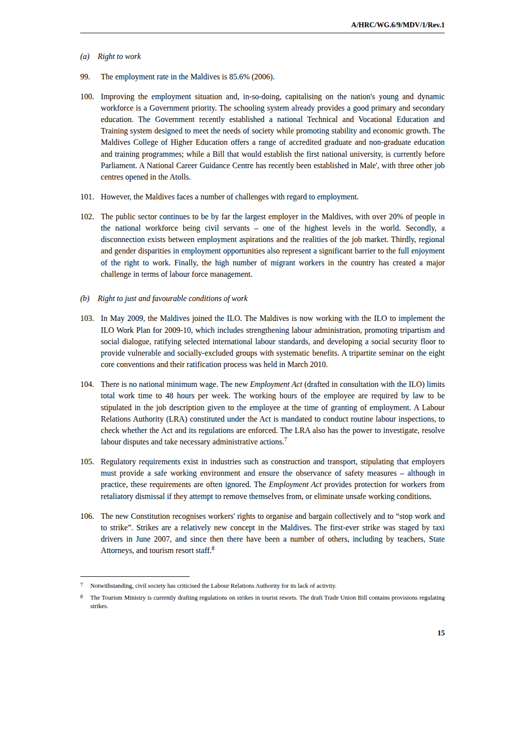A/HRC/WG.6/9/MDV/1/Rev.1
(a) Right to work
99. The employment rate in the Maldives is 85.6% (2006).
100. Improving the employment situation and, in-so-doing, capitalising on the nation's young and dynamic workforce is a Government priority. The schooling system already provides a good primary and secondary education. The Government recently established a national Technical and Vocational Education and Training system designed to meet the needs of society while promoting stability and economic growth. The Maldives College of Higher Education offers a range of accredited graduate and non-graduate education and training programmes; while a Bill that would establish the first national university, is currently before Parliament. A National Career Guidance Centre has recently been established in Male', with three other job centres opened in the Atolls.
101. However, the Maldives faces a number of challenges with regard to employment.
102. The public sector continues to be by far the largest employer in the Maldives, with over 20% of people in the national workforce being civil servants – one of the highest levels in the world. Secondly, a disconnection exists between employment aspirations and the realities of the job market. Thirdly, regional and gender disparities in employment opportunities also represent a significant barrier to the full enjoyment of the right to work. Finally, the high number of migrant workers in the country has created a major challenge in terms of labour force management.
(b) Right to just and favourable conditions of work
103. In May 2009, the Maldives joined the ILO. The Maldives is now working with the ILO to implement the ILO Work Plan for 2009-10, which includes strengthening labour administration, promoting tripartism and social dialogue, ratifying selected international labour standards, and developing a social security floor to provide vulnerable and socially-excluded groups with systematic benefits. A tripartite seminar on the eight core conventions and their ratification process was held in March 2010.
104. There is no national minimum wage. The new Employment Act (drafted in consultation with the ILO) limits total work time to 48 hours per week. The working hours of the employee are required by law to be stipulated in the job description given to the employee at the time of granting of employment. A Labour Relations Authority (LRA) constituted under the Act is mandated to conduct routine labour inspections, to check whether the Act and its regulations are enforced. The LRA also has the power to investigate, resolve labour disputes and take necessary administrative actions.7
105. Regulatory requirements exist in industries such as construction and transport, stipulating that employers must provide a safe working environment and ensure the observance of safety measures – although in practice, these requirements are often ignored. The Employment Act provides protection for workers from retaliatory dismissal if they attempt to remove themselves from, or eliminate unsafe working conditions.
106. The new Constitution recognises workers' rights to organise and bargain collectively and to “stop work and to strike”. Strikes are a relatively new concept in the Maldives. The first-ever strike was staged by taxi drivers in June 2007, and since then there have been a number of others, including by teachers, State Attorneys, and tourism resort staff.8
7 Notwithstanding, civil society has criticised the Labour Relations Authority for its lack of activity.
8 The Tourism Ministry is currently drafting regulations on strikes in tourist resorts. The draft Trade Union Bill contains provisions regulating strikes.
15